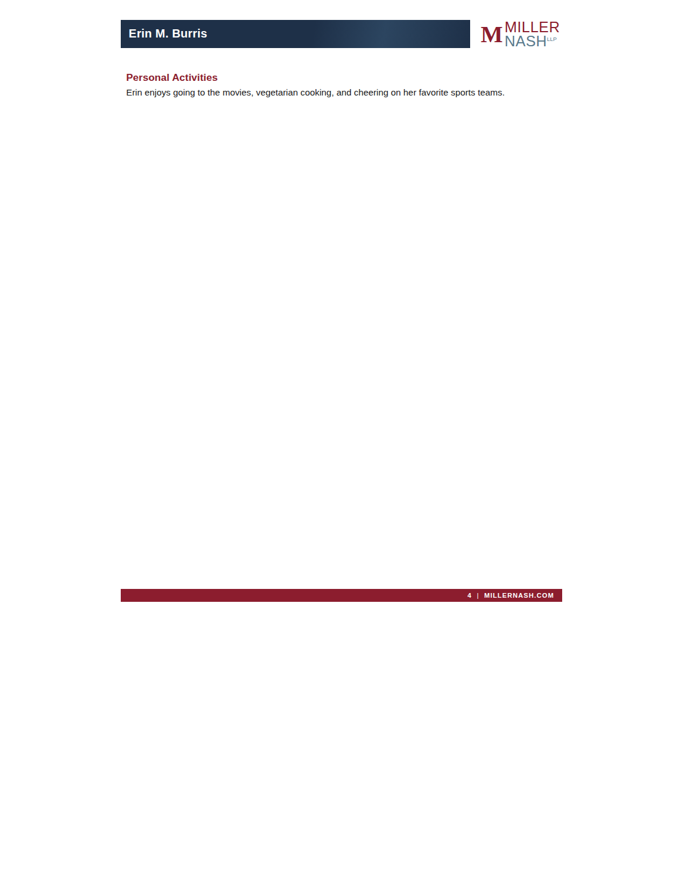Erin M. Burris
M
MILLER NASHLLP
Personal Activities
Erin enjoys going to the movies, vegetarian cooking, and cheering on her favorite sports teams.
4 | MILLERNASH.COM